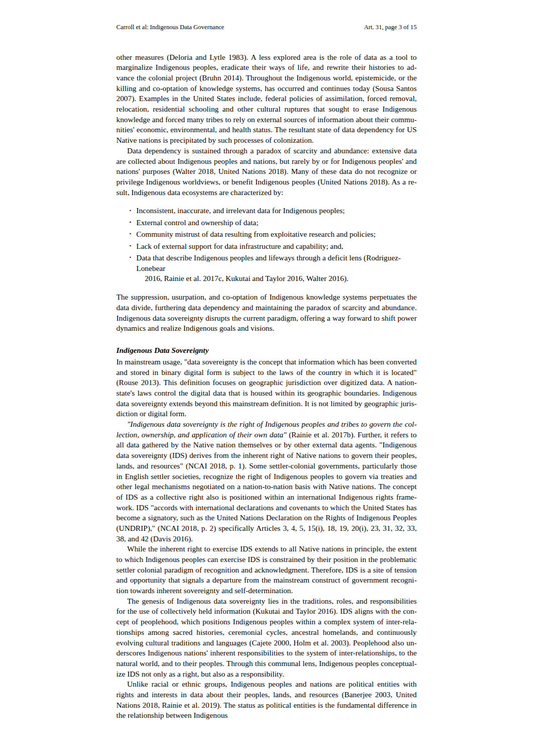Carroll et al: Indigenous Data Governance Art. 31, page 3 of 15
other measures (Deloria and Lytle 1983). A less explored area is the role of data as a tool to marginalize Indigenous peoples, eradicate their ways of life, and rewrite their histories to advance the colonial project (Bruhn 2014). Throughout the Indigenous world, epistemicide, or the killing and co-optation of knowledge systems, has occurred and continues today (Sousa Santos 2007). Examples in the United States include, federal policies of assimilation, forced removal, relocation, residential schooling and other cultural ruptures that sought to erase Indigenous knowledge and forced many tribes to rely on external sources of information about their communities' economic, environmental, and health status. The resultant state of data dependency for US Native nations is precipitated by such processes of colonization.
Data dependency is sustained through a paradox of scarcity and abundance: extensive data are collected about Indigenous peoples and nations, but rarely by or for Indigenous peoples' and nations' purposes (Walter 2018, United Nations 2018). Many of these data do not recognize or privilege Indigenous worldviews, or benefit Indigenous peoples (United Nations 2018). As a result, Indigenous data ecosystems are characterized by:
Inconsistent, inaccurate, and irrelevant data for Indigenous peoples;
External control and ownership of data;
Community mistrust of data resulting from exploitative research and policies;
Lack of external support for data infrastructure and capability; and,
Data that describe Indigenous peoples and lifeways through a deficit lens (Rodriguez-Lonebear2016, Rainie et al. 2017c, Kukutai and Taylor 2016, Walter 2016).
The suppression, usurpation, and co-optation of Indigenous knowledge systems perpetuates the data divide, furthering data dependency and maintaining the paradox of scarcity and abundance. Indigenous data sovereignty disrupts the current paradigm, offering a way forward to shift power dynamics and realize Indigenous goals and visions.
Indigenous Data Sovereignty
In mainstream usage, "data sovereignty is the concept that information which has been converted and stored in binary digital form is subject to the laws of the country in which it is located" (Rouse 2013). This definition focuses on geographic jurisdiction over digitized data. A nation-state's laws control the digital data that is housed within its geographic boundaries. Indigenous data sovereignty extends beyond this mainstream definition. It is not limited by geographic jurisdiction or digital form.
"Indigenous data sovereignty is the right of Indigenous peoples and tribes to govern the collection, ownership, and application of their own data" (Rainie et al. 2017b). Further, it refers to all data gathered by the Native nation themselves or by other external data agents. "Indigenous data sovereignty (IDS) derives from the inherent right of Native nations to govern their peoples, lands, and resources" (NCAI 2018, p. 1). Some settler-colonial governments, particularly those in English settler societies, recognize the right of Indigenous peoples to govern via treaties and other legal mechanisms negotiated on a nation-to-nation basis with Native nations. The concept of IDS as a collective right also is positioned within an international Indigenous rights framework. IDS "accords with international declarations and covenants to which the United States has become a signatory, such as the United Nations Declaration on the Rights of Indigenous Peoples (UNDRIP)," (NCAI 2018, p. 2) specifically Articles 3, 4, 5, 15(i), 18, 19, 20(i), 23, 31, 32, 33, 38, and 42 (Davis 2016).
While the inherent right to exercise IDS extends to all Native nations in principle, the extent to which Indigenous peoples can exercise IDS is constrained by their position in the problematic settler colonial paradigm of recognition and acknowledgment. Therefore, IDS is a site of tension and opportunity that signals a departure from the mainstream construct of government recognition towards inherent sovereignty and self-determination.
The genesis of Indigenous data sovereignty lies in the traditions, roles, and responsibilities for the use of collectively held information (Kukutai and Taylor 2016). IDS aligns with the concept of peoplehood, which positions Indigenous peoples within a complex system of inter-relationships among sacred histories, ceremonial cycles, ancestral homelands, and continuously evolving cultural traditions and languages (Cajete 2000, Holm et al. 2003). Peoplehood also underscores Indigenous nations' inherent responsibilities to the system of inter-relationships, to the natural world, and to their peoples. Through this communal lens, Indigenous peoples conceptualize IDS not only as a right, but also as a responsibility.
Unlike racial or ethnic groups, Indigenous peoples and nations are political entities with rights and interests in data about their peoples, lands, and resources (Banerjee 2003, United Nations 2018, Rainie et al. 2019). The status as political entities is the fundamental difference in the relationship between Indigenous